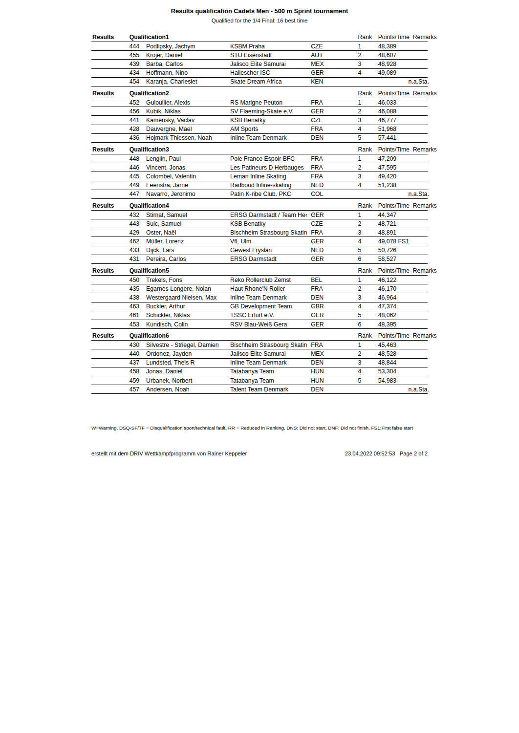Results qualification Cadets Men - 500 m Sprint tournament
Qualified for the 1/4 Final: 16 best time
| Results | Qualification1 | | | | Rank | Points/Time Remarks |
| | 444 | Podlipsky, Jachym | KSBM Praha | CZE | | 1 | 48,389 | |
| | 455 | Krojer, Daniel | STU Eisenstadt | AUT | | 2 | 48,607 | |
| | 439 | Barba, Carlos | Jalisco Elite Samurai | MEX | | 3 | 48,928 | |
| | 434 | Hoffmann, Nino | Hallescher ISC | GER | | 4 | 49,089 | |
| | 454 | Karanja, Charleslet | Skate Dream Africa | KEN | | | | n.a.Sta. |
| Results | Qualification2 | | | | Rank | Points/Time Remarks |
| | 452 | Guioullier, Alexis | RS Marigne Peuton | FRA | | 1 | 46,033 | |
| | 456 | Kubik, Niklas | SV Flaeming-Skate e.V. | GER | | 2 | 46,088 | |
| | 441 | Kamensky, Vaclav | KSB Benatky | CZE | | 3 | 46,777 | |
| | 428 | Dauvergne, Mael | AM Sports | FRA | | 4 | 51,968 | |
| | 436 | Hojmark Thiessen, Noah | Inline Team Denmark | DEN | | 5 | 57,441 | |
| Results | Qualification3 | | | | Rank | Points/Time Remarks |
| | 448 | Lenglin, Paul | Pole France Espoir BFC | FRA | | 1 | 47,209 | |
| | 446 | Vincent, Jonas | Les Patineurs D Herbauges | FRA | | 2 | 47,595 | |
| | 445 | Colombel, Valentin | Leman Inline Skating | FRA | | 3 | 49,420 | |
| | 449 | Feenstra, Jarne | Radboud Inline-skating | NED | | 4 | 51,238 | |
| | 447 | Navarro, Jeronimo | Patin K-ribe Club. PKC | COL | | | | n.a.Sta. |
| Results | Qualification4 | | | | Rank | Points/Time Remarks |
| | 432 | Stirnat, Samuel | ERSG Darmstadt / Team He‹ | GER | | 1 | 44,347 | |
| | 443 | Sulc, Samuel | KSB Benatky | CZE | | 2 | 48,721 | |
| | 429 | Oster, Naël | Bischheim Strasbourg Skatin | FRA | | 3 | 48,891 | |
| | 462 | Müller, Lorenz | VfL Ulm | GER | | 4 | 49,078 FS1 | |
| | 433 | Dijck, Lars | Gewest Fryslan | NED | | 5 | 50,726 | |
| | 431 | Pereira, Carlos | ERSG Darmstadt | GER | | 6 | 58,527 | |
| Results | Qualification5 | | | | Rank | Points/Time Remarks |
| | 450 | Trekels, Fons | Reko Rollerclub Zemst | BEL | | 1 | 46,122 | |
| | 435 | Egarnes Longere, Nolan | Haut Rhone'N Roller | FRA | | 2 | 46,170 | |
| | 438 | Westergaard Nielsen, Max | Inline Team Denmark | DEN | | 3 | 46,964 | |
| | 463 | Buckler, Arthur | GB Development Team | GBR | | 4 | 47,374 | |
| | 461 | Schickler, Niklas | TSSC Erfurt e.V. | GER | | 5 | 48,062 | |
| | 453 | Kundisch, Colin | RSV Blau-Weiß Gera | GER | | 6 | 48,395 | |
| Results | Qualification6 | | | | Rank | Points/Time Remarks |
| | 430 | Silvestre - Striegel, Damien | Bischheim Strasbourg Skatin | FRA | | 1 | 45,463 | |
| | 440 | Ordonez, Jayden | Jalisco Elite Samurai | MEX | | 2 | 48,528 | |
| | 437 | Lundsted, Theis R | Inline Team Denmark | DEN | | 3 | 48,844 | |
| | 458 | Jonas, Daniel | Tatabanya Team | HUN | | 4 | 53,304 | |
| | 459 | Urbanek, Norbert | Tatabanya Team | HUN | | 5 | 54,983 | |
| | 457 | Andersen, Noah | Talent Team Denmark | DEN | | | | n.a.Sta. |
W=Warning, DSQ-SF/TF = Disqualification sport/technical fault, RR = Reduced in Ranking, DNS: Did not start, DNF: Did not finish, FS1:First false start
erstellt mit dem DRIV Wettkampfprogramm von Rainer Keppeler
23.04.2022 09:52:53 Page 2 of 2